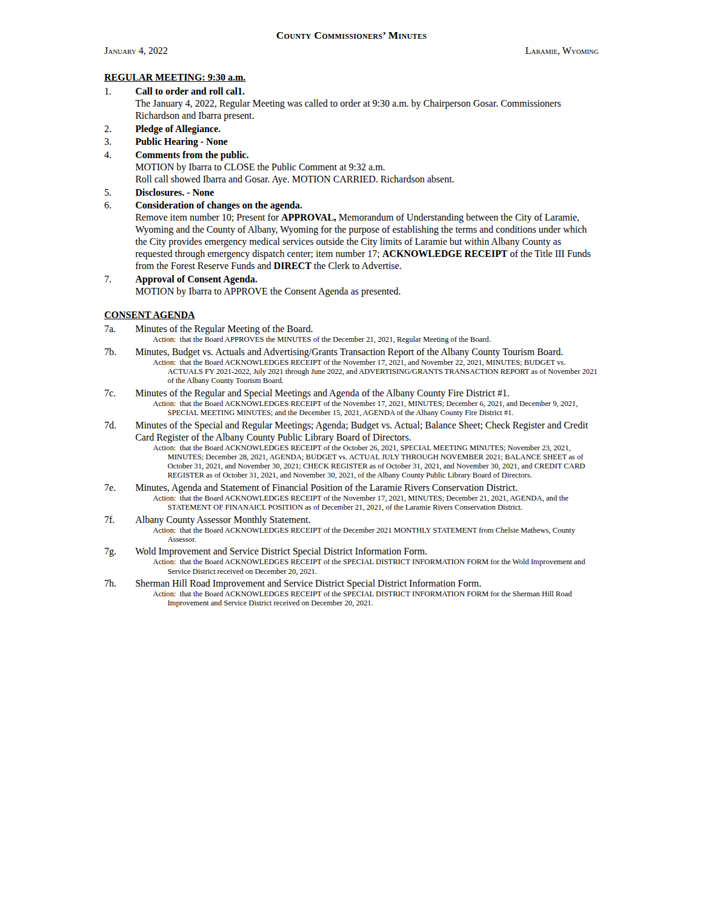County Commissioners’ Minutes
January 4, 2022 Laramie, Wyoming
REGULAR MEETING: 9:30 a.m.
Call to order and roll cal1. The January 4, 2022, Regular Meeting was called to order at 9:30 a.m. by Chairperson Gosar. Commissioners Richardson and Ibarra present.
Pledge of Allegiance.
Public Hearing - None
Comments from the public. MOTION by Ibarra to CLOSE the Public Comment at 9:32 a.m. Roll call showed Ibarra and Gosar. Aye. MOTION CARRIED. Richardson absent.
Disclosures. - None
Consideration of changes on the agenda. Remove item number 10; Present for APPROVAL, Memorandum of Understanding between the City of Laramie, Wyoming and the County of Albany, Wyoming for the purpose of establishing the terms and conditions under which the City provides emergency medical services outside the City limits of Laramie but within Albany County as requested through emergency dispatch center; item number 17; ACKNOWLEDGE RECEIPT of the Title III Funds from the Forest Reserve Funds and DIRECT the Clerk to Advertise.
Approval of Consent Agenda. MOTION by Ibarra to APPROVE the Consent Agenda as presented.
CONSENT AGENDA
7a.
Minutes of the Regular Meeting of the Board. Action: that the Board APPROVES the MINUTES of the December 21, 2021, Regular Meeting of the Board.
7b.
Minutes, Budget vs. Actuals and Advertising/Grants Transaction Report of the Albany County Tourism Board. Action: that the Board ACKNOWLEDGES RECEIPT of the November 17, 2021, and November 22, 2021, MINUTES; BUDGET vs. ACTUALS FY 2021-2022, July 2021 through June 2022, and ADVERTISING/GRANTS TRANSACTION REPORT as of November 2021 of the Albany County Tourism Board.
7c.
Minutes of the Regular and Special Meetings and Agenda of the Albany County Fire District #1. Action: that the Board ACKNOWLEDGES RECEIPT of the November 17, 2021, MINUTES; December 6, 2021, and December 9, 2021, SPECIAL MEETING MINUTES; and the December 15, 2021, AGENDA of the Albany County Fire District #1.
7d.
Minutes of the Special and Regular Meetings; Agenda; Budget vs. Actual; Balance Sheet; Check Register and Credit Card Register of the Albany County Public Library Board of Directors. Action: that the Board ACKNOWLEDGES RECEIPT of the October 26, 2021, SPECIAL MEETING MINUTES; November 23, 2021, MINUTES; December 28, 2021, AGENDA; BUDGET vs. ACTUAL JULY THROUGH NOVEMBER 2021; BALANCE SHEET as of October 31, 2021, and November 30, 2021; CHECK REGISTER as of October 31, 2021, and November 30, 2021, and CREDIT CARD REGISTER as of October 31, 2021, and November 30, 2021, of the Albany County Public Library Board of Directors.
7e.
Minutes, Agenda and Statement of Financial Position of the Laramie Rivers Conservation District. Action: that the Board ACKNOWLEDGES RECEIPT of the November 17, 2021, MINUTES; December 21, 2021, AGENDA, and the STATEMENT OF FINANAICL POSITION as of December 21, 2021, of the Laramie Rivers Conservation District.
7f.
Albany County Assessor Monthly Statement. Action: that the Board ACKNOWLEDGES RECEIPT of the December 2021 MONTHLY STATEMENT from Chelsie Mathews, County Assessor.
7g.
Wold Improvement and Service District Special District Information Form. Action: that the Board ACKNOWLEDGES RECEIPT of the SPECIAL DISTRICT INFORMATION FORM for the Wold Improvement and Service District received on December 20, 2021.
7h.
Sherman Hill Road Improvement and Service District Special District Information Form. Action: that the Board ACKNOWLEDGES RECEIPT of the SPECIAL DISTRICT INFORMATION FORM for the Sherman Hill Road Improvement and Service District received on December 20, 2021.